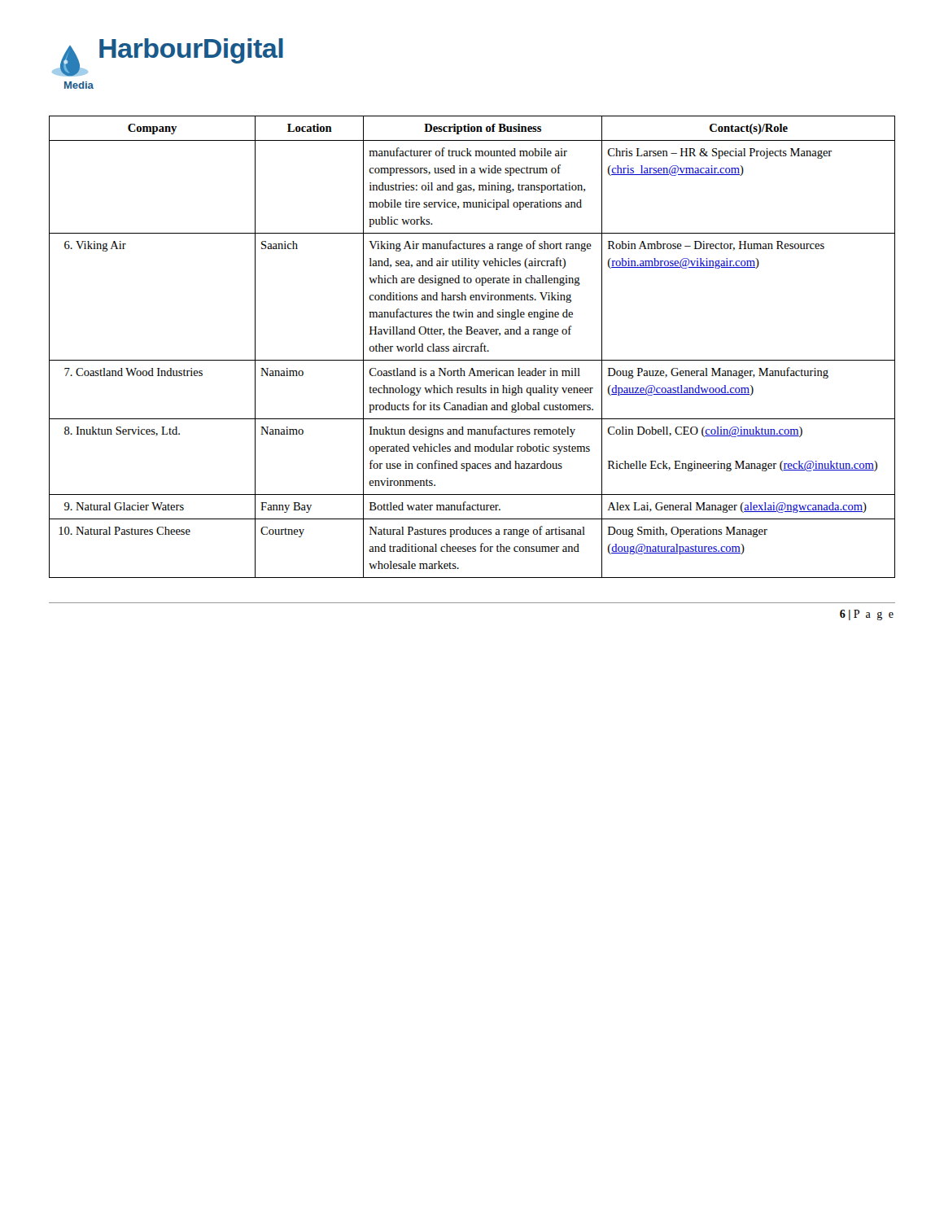Harbour Digital
Media
| Company | Location | Description of Business | Contact(s)/Role |
| --- | --- | --- | --- |
| | | manufacturer of truck mounted mobile air compressors, used in a wide spectrum of industries: oil and gas, mining, transportation, mobile tire service, municipal operations and public works. | Chris Larsen – HR & Special Projects Manager ( chris_larsen@vmacair.com ) |
| Viking Air | Saanich | Viking Air manufactures a range of short range land, sea, and air utility vehicles (aircraft) which are designed to operate in challenging conditions and harsh environments. Viking manufactures the twin and single engine de Havilland Otter, the Beaver, and a range of other world class aircraft. | Robin Ambrose – Director, Human Resources ( robin.ambrose@vikingair.com ) |
| Coastland Wood Industries | Nanaimo | Coastland is a North American leader in mill technology which results in high quality veneer products for its Canadian and global customers. | Doug Pauze, General Manager, Manufacturing ( dpauze@coastlandwood.com ) |
| Inuktun Services, Ltd. | Nanaimo | Inuktun designs and manufactures remotely operated vehicles and modular robotic systems for use in confined spaces and hazardous environments. | Colin Dobell, CEO ( colin@inuktun.com ) Richelle Eck, Engineering Manager ( reck@inuktun.com ) |
| Natural Glacier Waters | Fanny Bay | Bottled water manufacturer. | Alex Lai, General Manager ( alexlai@ngwcanada.com ) |
| Natural Pastures Cheese | Courtney | Natural Pastures produces a range of artisanal and traditional cheeses for the consumer and wholesale markets. | Doug Smith, Operations Manager ( doug@naturalpastures.com ) |
6 | P a g e